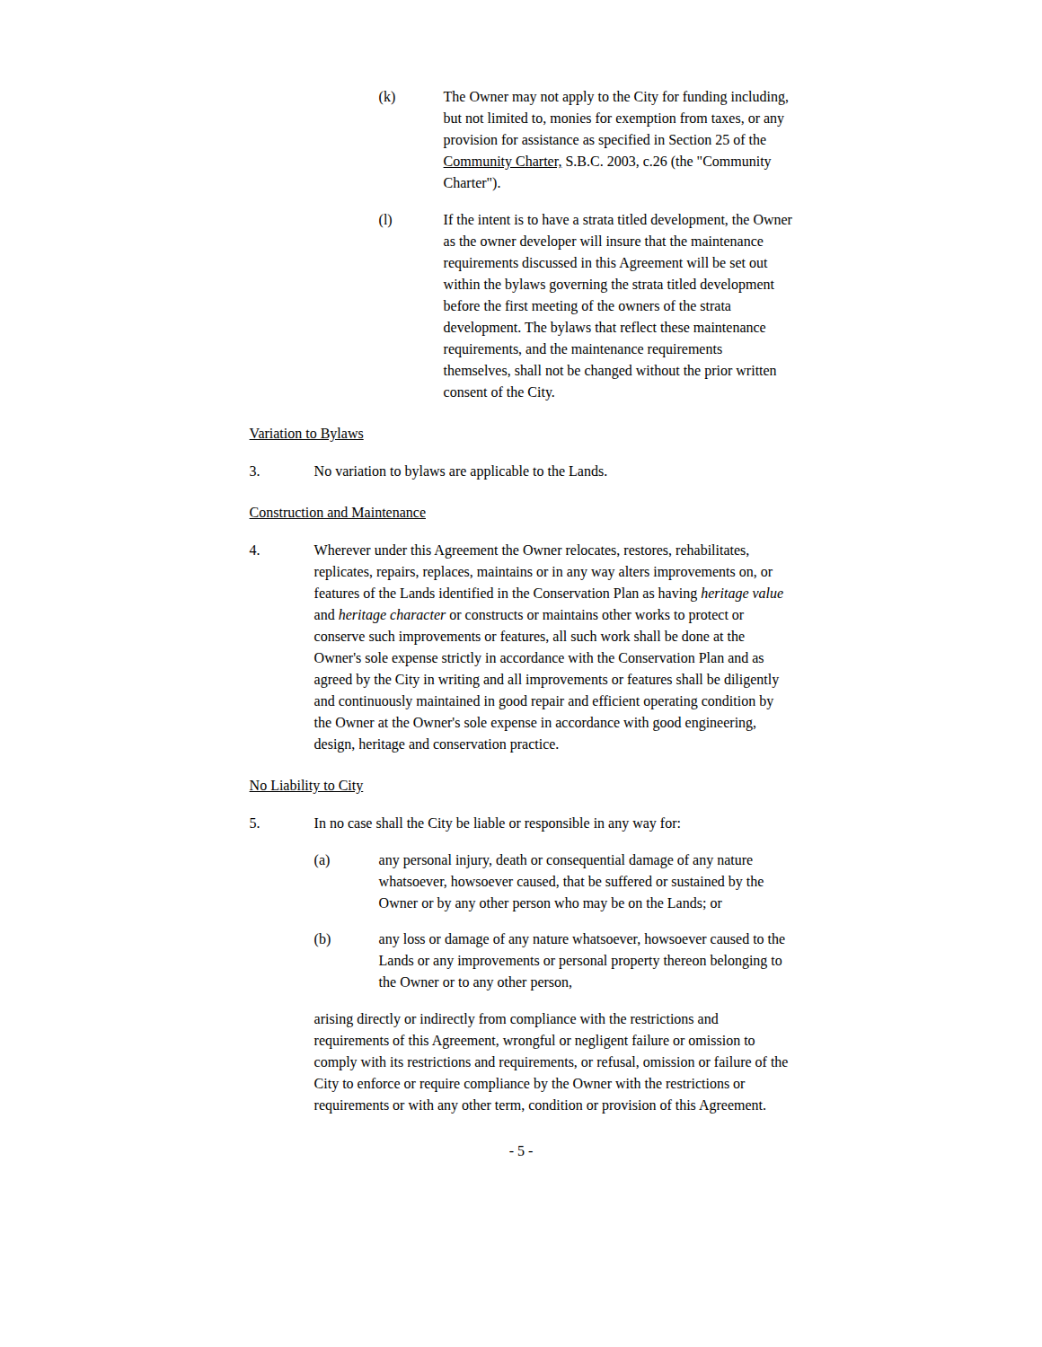(k)
The Owner may not apply to the City for funding including, but not limited to, monies for exemption from taxes, or any provision for assistance as specified in Section 25 of the Community Charter, S.B.C. 2003, c.26 (the "Community Charter").
(l)
If the intent is to have a strata titled development, the Owner as the owner developer will insure that the maintenance requirements discussed in this Agreement will be set out within the bylaws governing the strata titled development before the first meeting of the owners of the strata development. The bylaws that reflect these maintenance requirements, and the maintenance requirements themselves, shall not be changed without the prior written consent of the City.
Variation to Bylaws
3.
No variation to bylaws are applicable to the Lands.
Construction and Maintenance
4.
Wherever under this Agreement the Owner relocates, restores, rehabilitates, replicates, repairs, replaces, maintains or in any way alters improvements on, or features of the Lands identified in the Conservation Plan as having heritage value and heritage character or constructs or maintains other works to protect or conserve such improvements or features, all such work shall be done at the Owner's sole expense strictly in accordance with the Conservation Plan and as agreed by the City in writing and all improvements or features shall be diligently and continuously maintained in good repair and efficient operating condition by the Owner at the Owner's sole expense in accordance with good engineering, design, heritage and conservation practice.
No Liability to City
5.
In no case shall the City be liable or responsible in any way for:
(a)
any personal injury, death or consequential damage of any nature whatsoever, howsoever caused, that be suffered or sustained by the Owner or by any other person who may be on the Lands; or
(b)
any loss or damage of any nature whatsoever, howsoever caused to the Lands or any improvements or personal property thereon belonging to the Owner or to any other person,
arising directly or indirectly from compliance with the restrictions and requirements of this Agreement, wrongful or negligent failure or omission to comply with its restrictions and requirements, or refusal, omission or failure of the City to enforce or require compliance by the Owner with the restrictions or requirements or with any other term, condition or provision of this Agreement.
- 5 -